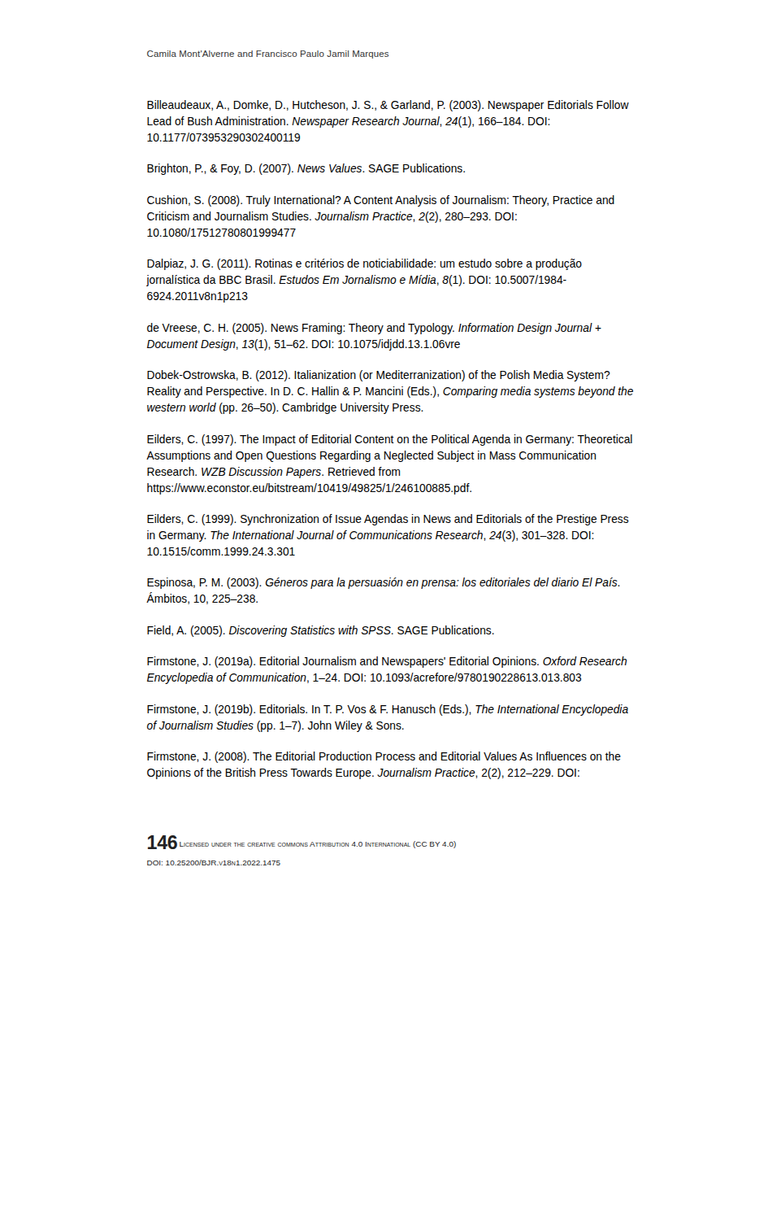Camila Mont'Alverne and Francisco Paulo Jamil Marques
Billeaudeaux, A., Domke, D., Hutcheson, J. S., & Garland, P. (2003). Newspaper Editorials Follow Lead of Bush Administration. Newspaper Research Journal, 24(1), 166–184. DOI: 10.1177/073953290302400119
Brighton, P., & Foy, D. (2007). News Values. SAGE Publications.
Cushion, S. (2008). Truly International? A Content Analysis of Journalism: Theory, Practice and Criticism and Journalism Studies. Journalism Practice, 2(2), 280–293. DOI: 10.1080/17512780801999477
Dalpiaz, J. G. (2011). Rotinas e critérios de noticiabilidade: um estudo sobre a produção jornalística da BBC Brasil. Estudos Em Jornalismo e Mídia, 8(1). DOI: 10.5007/1984-6924.2011v8n1p213
de Vreese, C. H. (2005). News Framing: Theory and Typology. Information Design Journal + Document Design, 13(1), 51–62. DOI: 10.1075/idjdd.13.1.06vre
Dobek-Ostrowska, B. (2012). Italianization (or Mediterranization) of the Polish Media System? Reality and Perspective. In D. C. Hallin & P. Mancini (Eds.), Comparing media systems beyond the western world (pp. 26–50). Cambridge University Press.
Eilders, C. (1997). The Impact of Editorial Content on the Political Agenda in Germany: Theoretical Assumptions and Open Questions Regarding a Neglected Subject in Mass Communication Research. WZB Discussion Papers. Retrieved from https://www.econstor.eu/bitstream/10419/49825/1/246100885.pdf.
Eilders, C. (1999). Synchronization of Issue Agendas in News and Editorials of the Prestige Press in Germany. The International Journal of Communications Research, 24(3), 301–328. DOI: 10.1515/comm.1999.24.3.301
Espinosa, P. M. (2003). Géneros para la persuasión en prensa: los editoriales del diario El País. Ámbitos, 10, 225–238.
Field, A. (2005). Discovering Statistics with SPSS. SAGE Publications.
Firmstone, J. (2019a). Editorial Journalism and Newspapers' Editorial Opinions. Oxford Research Encyclopedia of Communication, 1–24. DOI: 10.1093/acrefore/9780190228613.013.803
Firmstone, J. (2019b). Editorials. In T. P. Vos & F. Hanusch (Eds.), The International Encyclopedia of Journalism Studies (pp. 1–7). John Wiley & Sons.
Firmstone, J. (2008). The Editorial Production Process and Editorial Values As Influences on the Opinions of the British Press Towards Europe. Journalism Practice, 2(2), 212–229. DOI:
146 Licensed under the creative commons Attribution 4.0 International (CC BY 4.0) DOI: 10.25200/BJR.v18n1.2022.1475